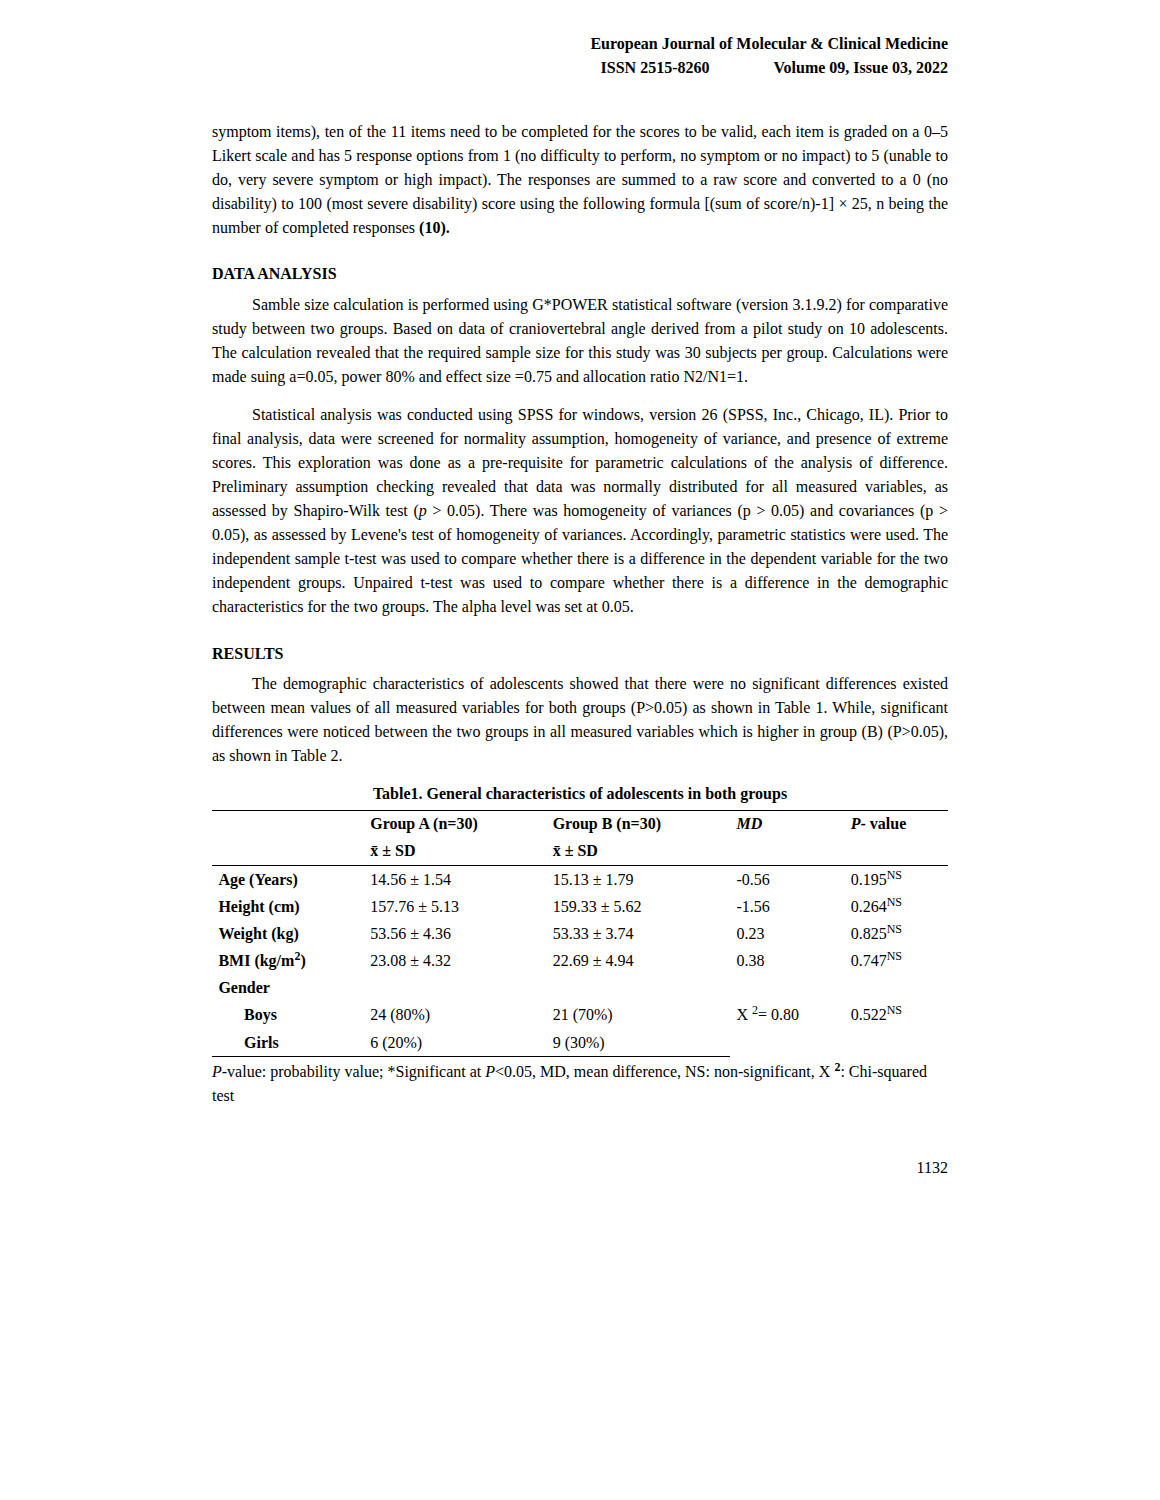European Journal of Molecular & Clinical Medicine
ISSN 2515-8260 Volume 09, Issue 03, 2022
symptom items), ten of the 11 items need to be completed for the scores to be valid, each item is graded on a 0–5 Likert scale and has 5 response options from 1 (no difficulty to perform, no symptom or no impact) to 5 (unable to do, very severe symptom or high impact). The responses are summed to a raw score and converted to a 0 (no disability) to 100 (most severe disability) score using the following formula [(sum of score/n)-1] × 25, n being the number of completed responses (10).
DATA ANALYSIS
Samble size calculation is performed using G*POWER statistical software (version 3.1.9.2) for comparative study between two groups. Based on data of craniovertebral angle derived from a pilot study on 10 adolescents. The calculation revealed that the required sample size for this study was 30 subjects per group. Calculations were made suing a=0.05, power 80% and effect size =0.75 and allocation ratio N2/N1=1.
Statistical analysis was conducted using SPSS for windows, version 26 (SPSS, Inc., Chicago, IL). Prior to final analysis, data were screened for normality assumption, homogeneity of variance, and presence of extreme scores. This exploration was done as a pre-requisite for parametric calculations of the analysis of difference. Preliminary assumption checking revealed that data was normally distributed for all measured variables, as assessed by Shapiro-Wilk test (p > 0.05). There was homogeneity of variances (p > 0.05) and covariances (p > 0.05), as assessed by Levene's test of homogeneity of variances. Accordingly, parametric statistics were used. The independent sample t-test was used to compare whether there is a difference in the dependent variable for the two independent groups. Unpaired t-test was used to compare whether there is a difference in the demographic characteristics for the two groups. The alpha level was set at 0.05.
RESULTS
The demographic characteristics of adolescents showed that there were no significant differences existed between mean values of all measured variables for both groups (P>0.05) as shown in Table 1. While, significant differences were noticed between the two groups in all measured variables which is higher in group (B) (P>0.05), as shown in Table 2.
Table1. General characteristics of adolescents in both groups
| | Group A (n=30) | Group B (n=30) | MD | P - value |
| --- | --- | --- | --- | --- |
| | x̄ ± SD | x̄ ± SD | | |
| Age (Years) | 14.56 ± 1.54 | 15.13 ± 1.79 | -0.56 | 0.195 NS |
| Height (cm) | 157.76 ± 5.13 | 159.33 ± 5.62 | -1.56 | 0.264 NS |
| Weight (kg) | 53.56 ± 4.36 | 53.33 ± 3.74 | 0.23 | 0.825 NS |
| BMI (kg/m 2 ) | 23.08 ± 4.32 | 22.69 ± 4.94 | 0.38 | 0.747 NS |
| Gender | | | | |
| Boys | 24 (80%) | 21 (70%) | X 2 = 0.80 | 0.522 NS |
| Girls | 6 (20%) | 9 (30%) |
P-value: probability value; *Significant at P<0.05, MD, mean difference, NS: non-significant, X 2: Chi-squared test
1132